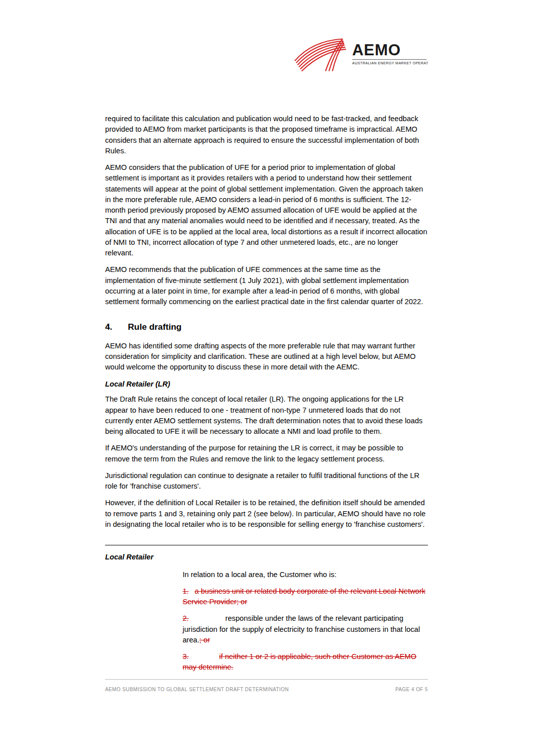AEMO AUSTRALIAN ENERGY MARKET OPERATOR
required to facilitate this calculation and publication would need to be fast-tracked, and feedback provided to AEMO from market participants is that the proposed timeframe is impractical. AEMO considers that an alternate approach is required to ensure the successful implementation of both Rules.
AEMO considers that the publication of UFE for a period prior to implementation of global settlement is important as it provides retailers with a period to understand how their settlement statements will appear at the point of global settlement implementation. Given the approach taken in the more preferable rule, AEMO considers a lead-in period of 6 months is sufficient. The 12-month period previously proposed by AEMO assumed allocation of UFE would be applied at the TNI and that any material anomalies would need to be identified and if necessary, treated. As the allocation of UFE is to be applied at the local area, local distortions as a result if incorrect allocation of NMI to TNI, incorrect allocation of type 7 and other unmetered loads, etc., are no longer relevant.
AEMO recommends that the publication of UFE commences at the same time as the implementation of five-minute settlement (1 July 2021), with global settlement implementation occurring at a later point in time, for example after a lead-in period of 6 months, with global settlement formally commencing on the earliest practical date in the first calendar quarter of 2022.
4. Rule drafting
AEMO has identified some drafting aspects of the more preferable rule that may warrant further consideration for simplicity and clarification. These are outlined at a high level below, but AEMO would welcome the opportunity to discuss these in more detail with the AEMC.
Local Retailer (LR)
The Draft Rule retains the concept of local retailer (LR). The ongoing applications for the LR appear to have been reduced to one - treatment of non-type 7 unmetered loads that do not currently enter AEMO settlement systems. The draft determination notes that to avoid these loads being allocated to UFE it will be necessary to allocate a NMI and load profile to them.
If AEMO's understanding of the purpose for retaining the LR is correct, it may be possible to remove the term from the Rules and remove the link to the legacy settlement process.
Jurisdictional regulation can continue to designate a retailer to fulfil traditional functions of the LR role for 'franchise customers'.
However, if the definition of Local Retailer is to be retained, the definition itself should be amended to remove parts 1 and 3, retaining only part 2 (see below). In particular, AEMO should have no role in designating the local retailer who is to be responsible for selling energy to 'franchise customers'.
Local Retailer
In relation to a local area, the Customer who is:
1. a business unit or related body corporate of the relevant Local Network Service Provider; or
2. responsible under the laws of the relevant participating jurisdiction for the supply of electricity to franchise customers in that local area.; or
3. if neither 1 or 2 is applicable, such other Customer as AEMO may determine.
AEMO SUBMISSION TO GLOBAL SETTLEMENT DRAFT DETERMINATION
PAGE 4 OF 5